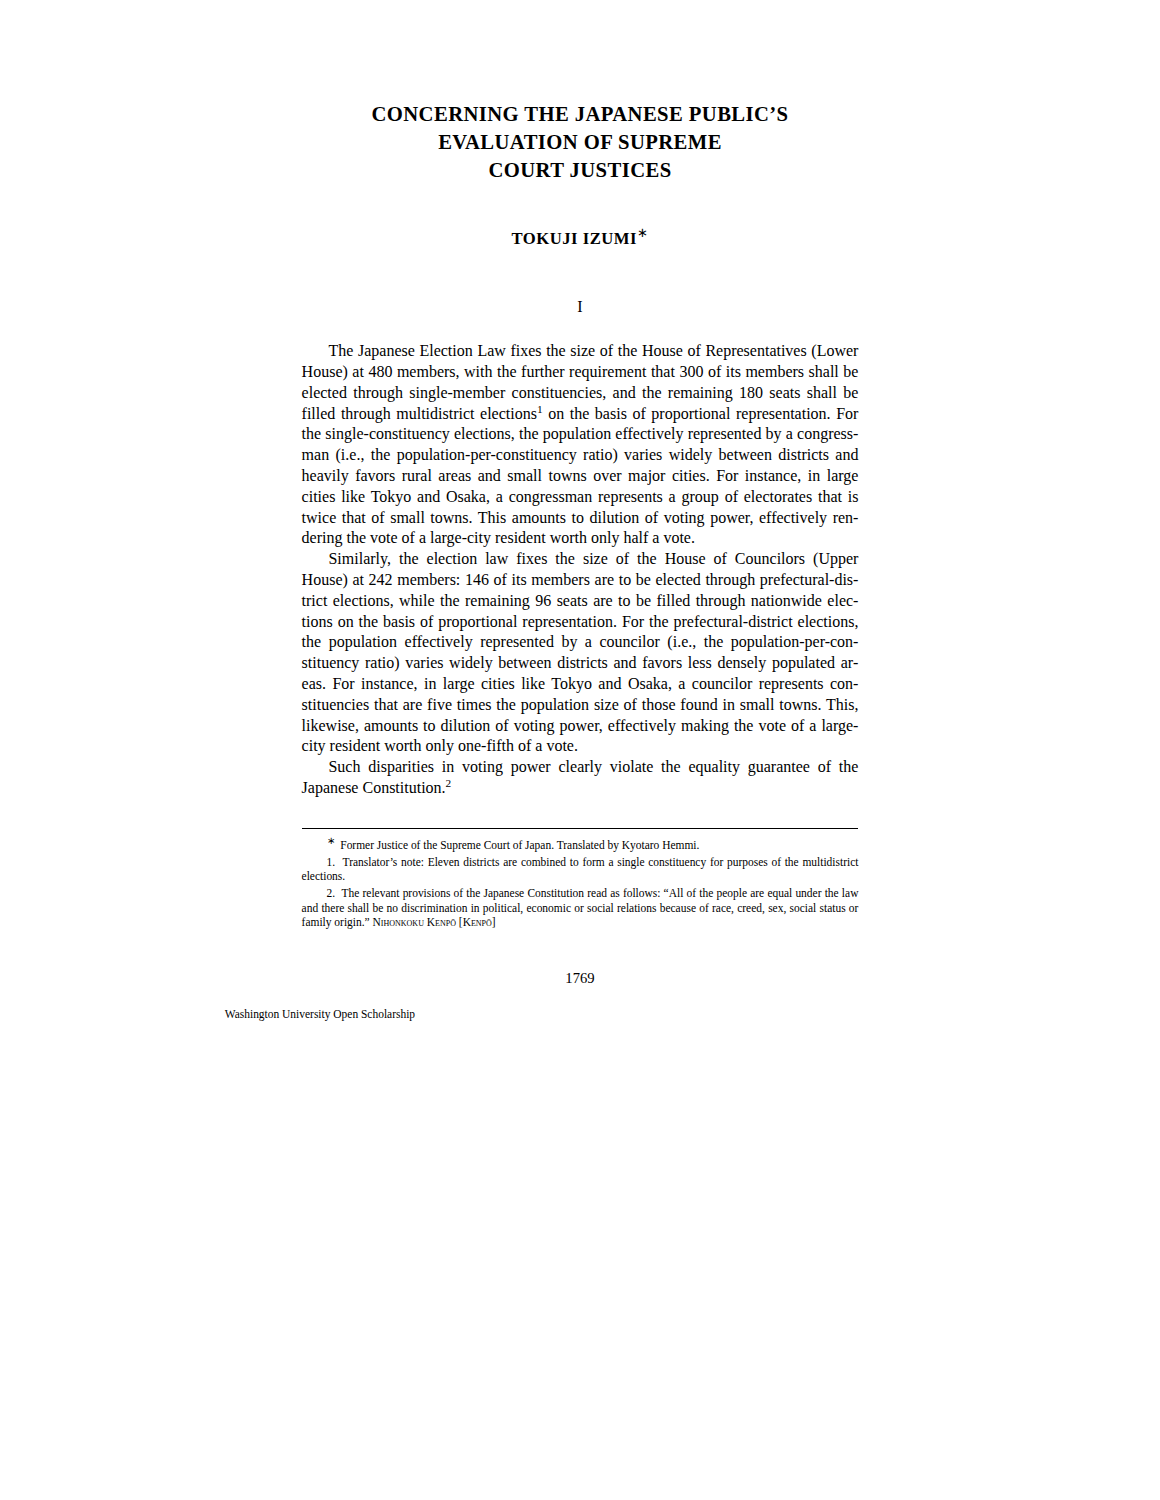Concerning the Japanese Public’s
Evaluation of Supreme
Court Justices
Tokuji Izumi∗
I
The Japanese Election Law fixes the size of the House of Representatives (Lower House) at 480 members, with the further requirement that 300 of its members shall be elected through single-member constituencies, and the remaining 180 seats shall be filled through multidistrict elections1 on the basis of proportional representation. For the single-constituency elections, the population effectively represented by a congressman (i.e., the population-per-constituency ratio) varies widely between districts and heavily favors rural areas and small towns over major cities. For instance, in large cities like Tokyo and Osaka, a congressman represents a group of electorates that is twice that of small towns. This amounts to dilution of voting power, effectively rendering the vote of a large-city resident worth only half a vote.
Similarly, the election law fixes the size of the House of Councilors (Upper House) at 242 members: 146 of its members are to be elected through prefectural-district elections, while the remaining 96 seats are to be filled through nationwide elections on the basis of proportional representation. For the prefectural-district elections, the population effectively represented by a councilor (i.e., the population-per-constituency ratio) varies widely between districts and favors less densely populated areas. For instance, in large cities like Tokyo and Osaka, a councilor represents constituencies that are five times the population size of those found in small towns. This, likewise, amounts to dilution of voting power, effectively making the vote of a large-city resident worth only one-fifth of a vote.
Such disparities in voting power clearly violate the equality guarantee of the Japanese Constitution.2
∗ Former Justice of the Supreme Court of Japan. Translated by Kyotaro Hemmi.
1. Translator’s note: Eleven districts are combined to form a single constituency for purposes of the multidistrict elections.
2. The relevant provisions of the Japanese Constitution read as follows: “All of the people are equal under the law and there shall be no discrimination in political, economic or social relations because of race, creed, sex, social status or family origin.” Nihonkoku Kenpō [Kenpō]
1769
Washington University Open Scholarship